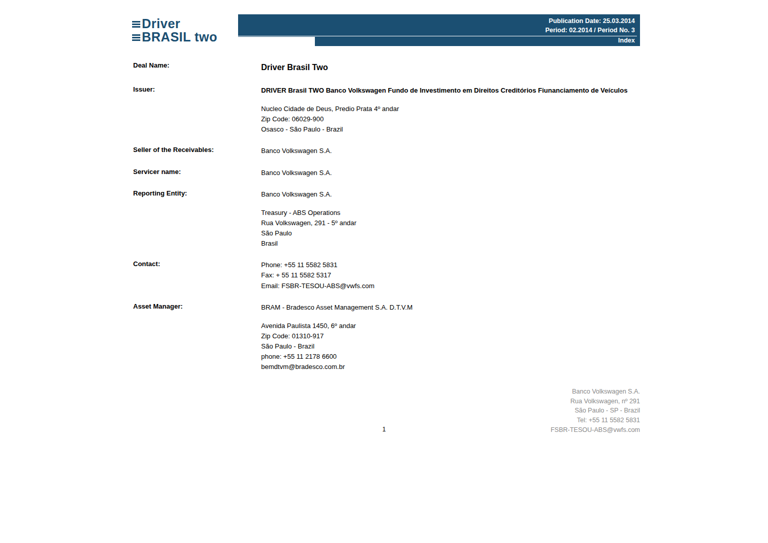Driver
BRASIL two
Publication Date: 25.03.2014
Period: 02.2014 / Period No. 3
Index
| Deal Name: | Driver Brasil Two |
| Issuer: | DRIVER Brasil TWO Banco Volkswagen Fundo de Investimento em Direitos Creditórios Fiunanciamento de Veículos Nucleo Cidade de Deus, Predio Prata 4º andar Zip Code: 06029-900 Osasco - São Paulo - Brazil |
| Seller of the Receivables: | Banco Volkswagen S.A. |
| Servicer name: | Banco Volkswagen S.A. |
| Reporting Entity: | Banco Volkswagen S.A. Treasury - ABS Operations Rua Volkswagen, 291 - 5º andar São Paulo Brasil |
| Contact: | Phone: +55 11 5582 5831 Fax: + 55 11 5582 5317 Email: FSBR-TESOU-ABS@vwfs.com |
| Asset Manager: | BRAM - Bradesco Asset Management S.A. D.T.V.M Avenida Paulista 1450, 6º andar Zip Code: 01310-917 São Paulo - Brazil phone: +55 11 2178 6600 bemdtvm@bradesco.com.br |
1
Banco Volkswagen S.A.
Rua Volkswagen, nº 291
São Paulo - SP - Brazil
Tel: +55 11 5582 5831
FSBR-TESOU-ABS@vwfs.com